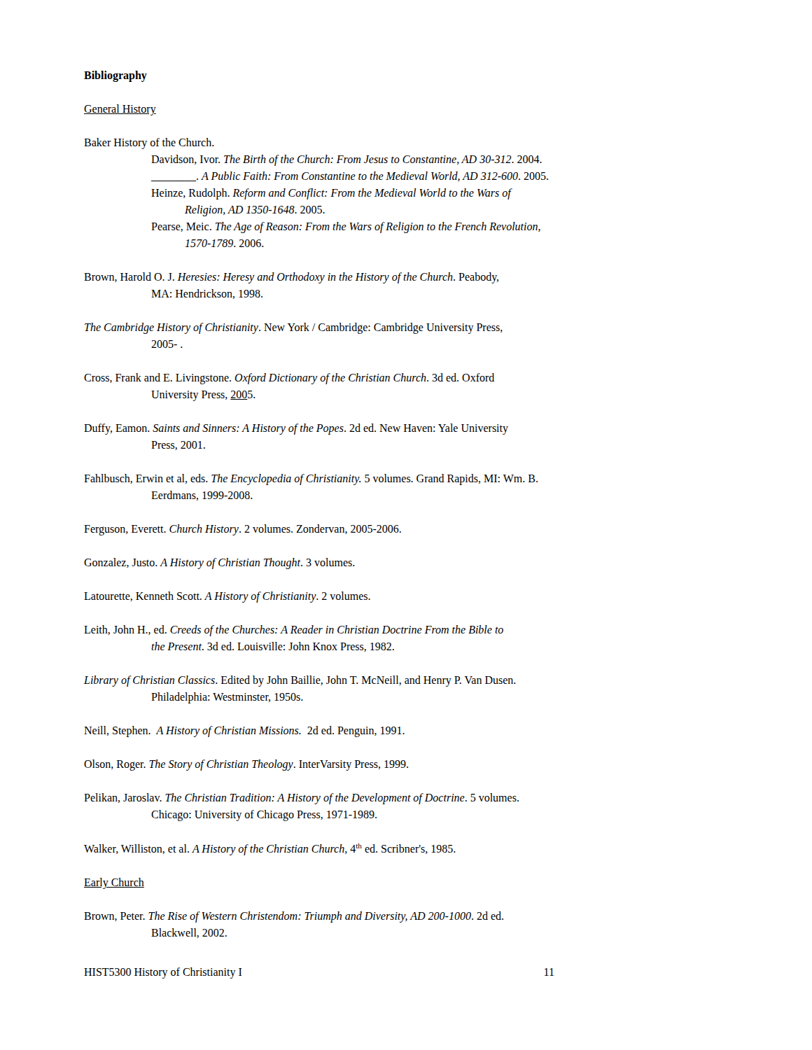Bibliography
General History
Baker History of the Church. Davidson, Ivor. The Birth of the Church: From Jesus to Constantine, AD 30-312. 2004. ________. A Public Faith: From Constantine to the Medieval World, AD 312-600. 2005. Heinze, Rudolph. Reform and Conflict: From the Medieval World to the Wars of Religion, AD 1350-1648. 2005. Pearse, Meic. The Age of Reason: From the Wars of Religion to the French Revolution, 1570-1789. 2006.
Brown, Harold O. J. Heresies: Heresy and Orthodoxy in the History of the Church. Peabody, MA: Hendrickson, 1998.
The Cambridge History of Christianity. New York / Cambridge: Cambridge University Press, 2005- .
Cross, Frank and E. Livingstone. Oxford Dictionary of the Christian Church. 3d ed. Oxford University Press, 2005.
Duffy, Eamon. Saints and Sinners: A History of the Popes. 2d ed. New Haven: Yale University Press, 2001.
Fahlbusch, Erwin et al, eds. The Encyclopedia of Christianity. 5 volumes. Grand Rapids, MI: Wm. B. Eerdmans, 1999-2008.
Ferguson, Everett. Church History. 2 volumes. Zondervan, 2005-2006.
Gonzalez, Justo. A History of Christian Thought. 3 volumes.
Latourette, Kenneth Scott. A History of Christianity. 2 volumes.
Leith, John H., ed. Creeds of the Churches: A Reader in Christian Doctrine From the Bible to the Present. 3d ed. Louisville: John Knox Press, 1982.
Library of Christian Classics. Edited by John Baillie, John T. McNeill, and Henry P. Van Dusen. Philadelphia: Westminster, 1950s.
Neill, Stephen. A History of Christian Missions. 2d ed. Penguin, 1991.
Olson, Roger. The Story of Christian Theology. InterVarsity Press, 1999.
Pelikan, Jaroslav. The Christian Tradition: A History of the Development of Doctrine. 5 volumes. Chicago: University of Chicago Press, 1971-1989.
Walker, Williston, et al. A History of the Christian Church, 4th ed. Scribner's, 1985.
Early Church
Brown, Peter. The Rise of Western Christendom: Triumph and Diversity, AD 200-1000. 2d ed. Blackwell, 2002.
HIST5300 History of Christianity I 11